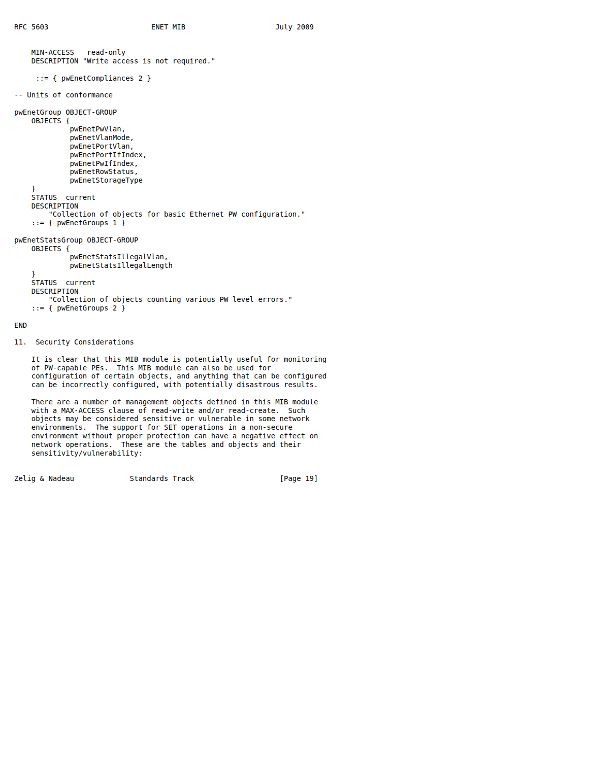RFC 5603 ENET MIB July 2009 MIN-ACCESS read-only DESCRIPTION "Write access is not required." ::= { pwEnetCompliances 2 } -- Units of conformance pwEnetGroup OBJECT-GROUP OBJECTS { pwEnetPwVlan, pwEnetVlanMode, pwEnetPortVlan, pwEnetPortIfIndex, pwEnetPwIfIndex, pwEnetRowStatus, pwEnetStorageType } STATUS current DESCRIPTION "Collection of objects for basic Ethernet PW configuration." ::= { pwEnetGroups 1 } pwEnetStatsGroup OBJECT-GROUP OBJECTS { pwEnetStatsIllegalVlan, pwEnetStatsIllegalLength } STATUS current DESCRIPTION "Collection of objects counting various PW level errors." ::= { pwEnetGroups 2 } END 11. Security Considerations It is clear that this MIB module is potentially useful for monitoring of PW-capable PEs. This MIB module can also be used for configuration of certain objects, and anything that can be configured can be incorrectly configured, with potentially disastrous results. There are a number of management objects defined in this MIB module with a MAX-ACCESS clause of read-write and/or read-create. Such objects may be considered sensitive or vulnerable in some network environments. The support for SET operations in a non-secure environment without proper protection can have a negative effect on network operations. These are the tables and objects and their sensitivity/vulnerability: Zelig & Nadeau Standards Track [Page 19]